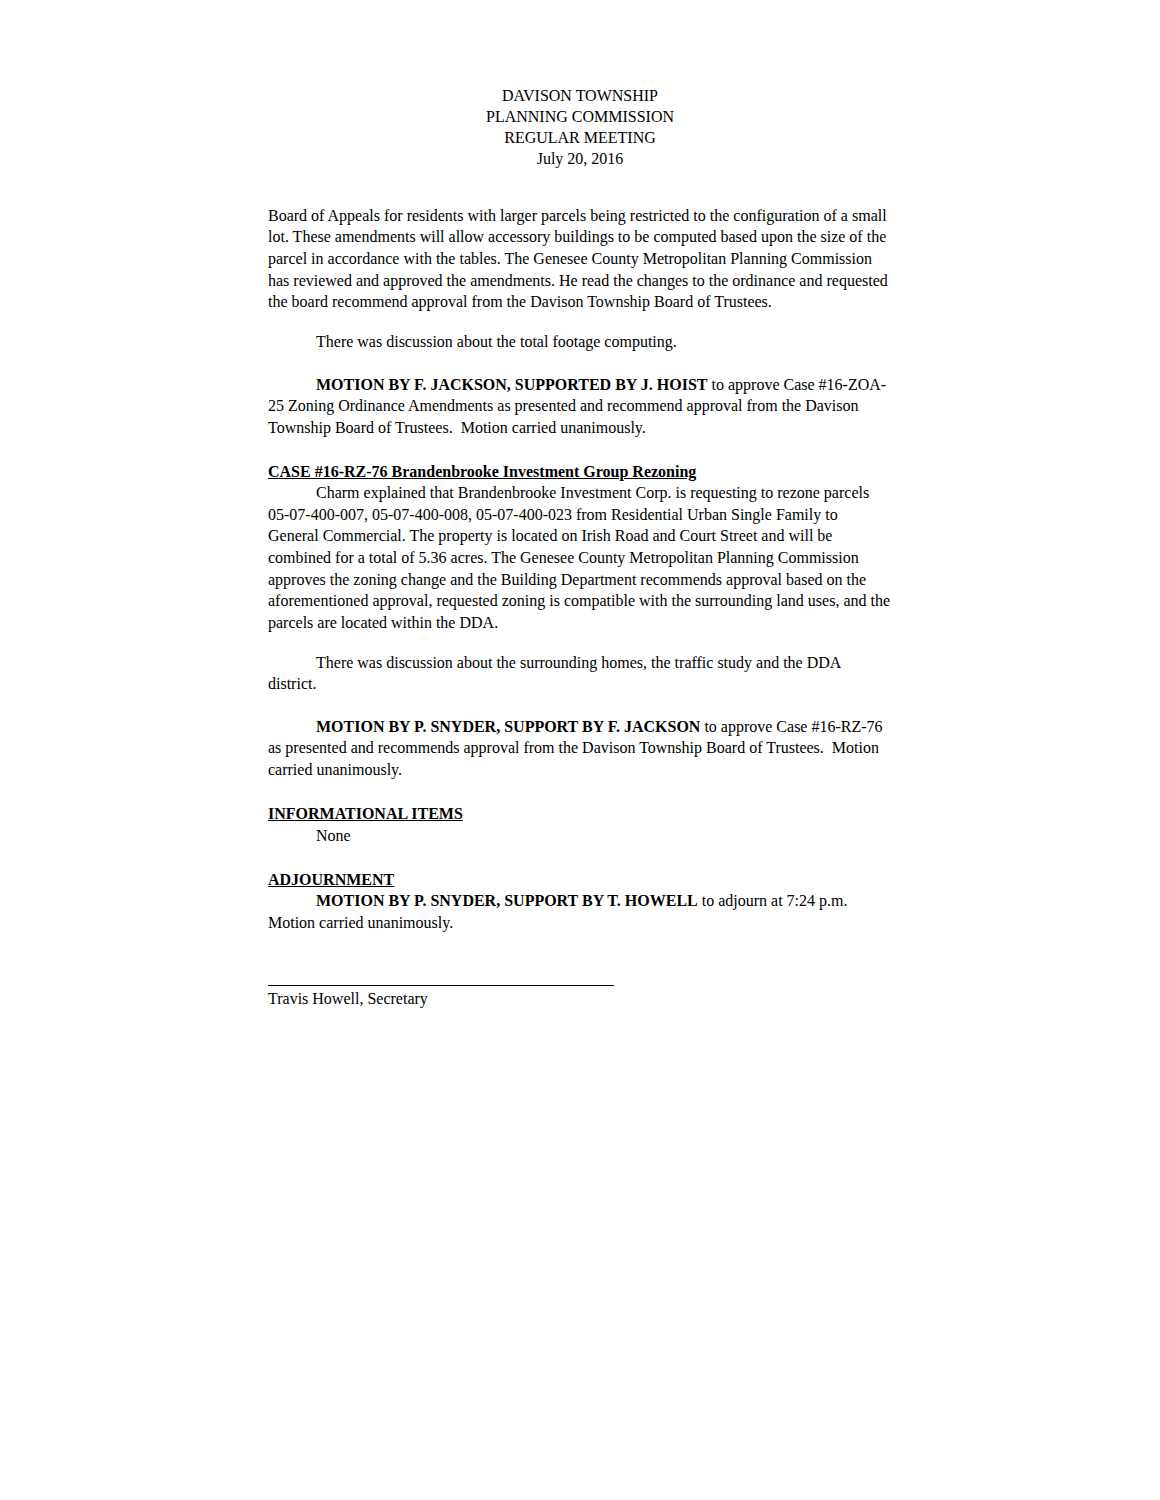DAVISON TOWNSHIP
PLANNING COMMISSION
REGULAR MEETING
July 20, 2016
Board of Appeals for residents with larger parcels being restricted to the configuration of a small lot. These amendments will allow accessory buildings to be computed based upon the size of the parcel in accordance with the tables. The Genesee County Metropolitan Planning Commission has reviewed and approved the amendments. He read the changes to the ordinance and requested the board recommend approval from the Davison Township Board of Trustees.
There was discussion about the total footage computing.
MOTION BY F. JACKSON, SUPPORTED BY J. HOIST to approve Case #16-ZOA-25 Zoning Ordinance Amendments as presented and recommend approval from the Davison Township Board of Trustees. Motion carried unanimously.
CASE #16-RZ-76 Brandenbrooke Investment Group Rezoning
Charm explained that Brandenbrooke Investment Corp. is requesting to rezone parcels 05-07-400-007, 05-07-400-008, 05-07-400-023 from Residential Urban Single Family to General Commercial. The property is located on Irish Road and Court Street and will be combined for a total of 5.36 acres. The Genesee County Metropolitan Planning Commission approves the zoning change and the Building Department recommends approval based on the aforementioned approval, requested zoning is compatible with the surrounding land uses, and the parcels are located within the DDA.
There was discussion about the surrounding homes, the traffic study and the DDA district.
MOTION BY P. SNYDER, SUPPORT BY F. JACKSON to approve Case #16-RZ-76 as presented and recommends approval from the Davison Township Board of Trustees. Motion carried unanimously.
INFORMATIONAL ITEMS
None
ADJOURNMENT
MOTION BY P. SNYDER, SUPPORT BY T. HOWELL to adjourn at 7:24 p.m. Motion carried unanimously.
Travis Howell, Secretary